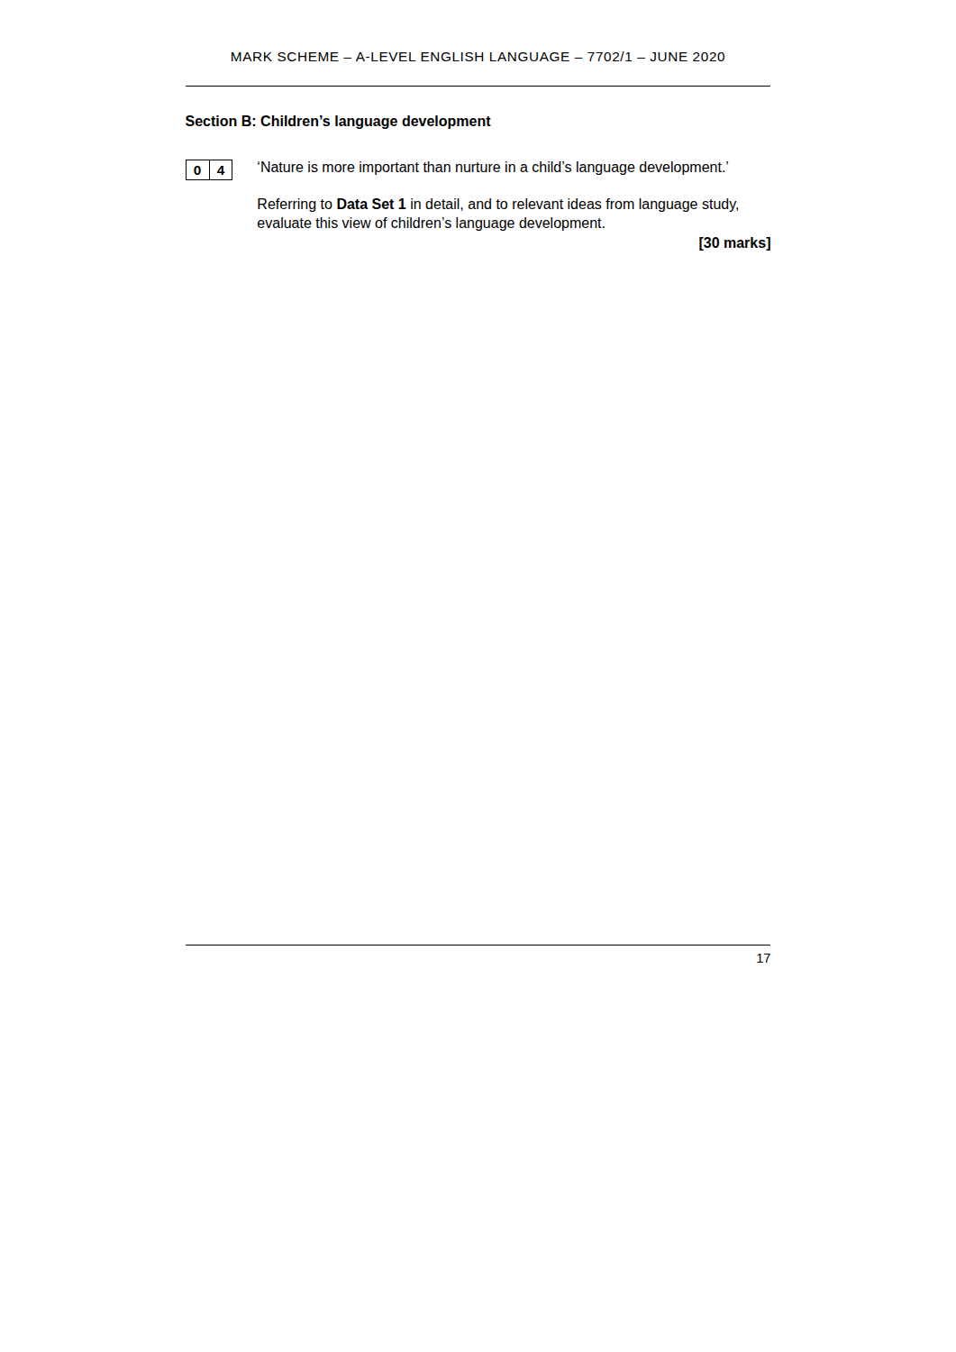MARK SCHEME – A-LEVEL ENGLISH LANGUAGE – 7702/1 – JUNE 2020
Section B: Children’s language development
04
‘Nature is more important than nurture in a child’s language development.’
Referring to Data Set 1 in detail, and to relevant ideas from language study, evaluate this view of children’s language development.
[30 marks]
17